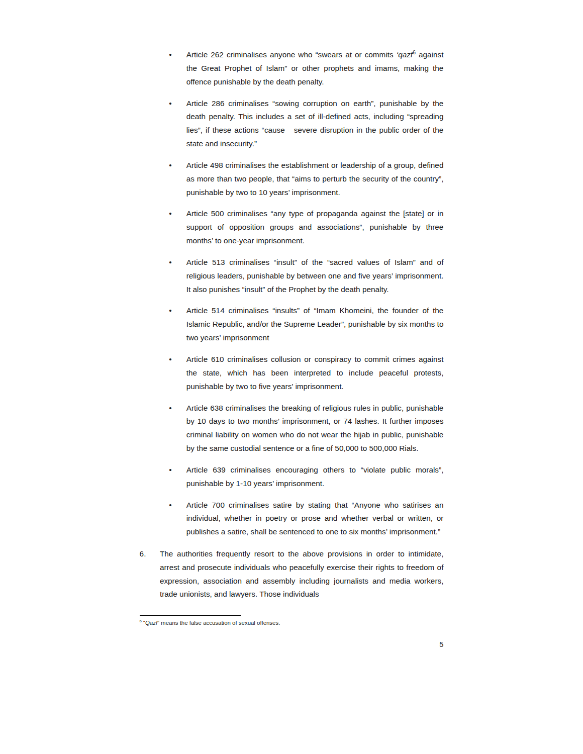Article 262 criminalises anyone who “swears at or commits ‘qazf6 against the Great Prophet of Islam” or other prophets and imams, making the offence punishable by the death penalty.
Article 286 criminalises “sowing corruption on earth”, punishable by the death penalty. This includes a set of ill-defined acts, including “spreading lies”, if these actions “cause severe disruption in the public order of the state and insecurity.”
Article 498 criminalises the establishment or leadership of a group, defined as more than two people, that “aims to perturb the security of the country”, punishable by two to 10 years’ imprisonment.
Article 500 criminalises “any type of propaganda against the [state] or in support of opposition groups and associations”, punishable by three months’ to one-year imprisonment.
Article 513 criminalises “insult” of the “sacred values of Islam” and of religious leaders, punishable by between one and five years’ imprisonment. It also punishes “insult” of the Prophet by the death penalty.
Article 514 criminalises “insults” of “Imam Khomeini, the founder of the Islamic Republic, and/or the Supreme Leader”, punishable by six months to two years’ imprisonment
Article 610 criminalises collusion or conspiracy to commit crimes against the state, which has been interpreted to include peaceful protests, punishable by two to five years’ imprisonment.
Article 638 criminalises the breaking of religious rules in public, punishable by 10 days to two months’ imprisonment, or 74 lashes. It further imposes criminal liability on women who do not wear the hijab in public, punishable by the same custodial sentence or a fine of 50,000 to 500,000 Rials.
Article 639 criminalises encouraging others to “violate public morals”, punishable by 1-10 years’ imprisonment.
Article 700 criminalises satire by stating that “Anyone who satirises an individual, whether in poetry or prose and whether verbal or written, or publishes a satire, shall be sentenced to one to six months’ imprisonment.”
The authorities frequently resort to the above provisions in order to intimidate, arrest and prosecute individuals who peacefully exercise their rights to freedom of expression, association and assembly including journalists and media workers, trade unionists, and lawyers. Those individuals
6 “Qazf” means the false accusation of sexual offenses.
5